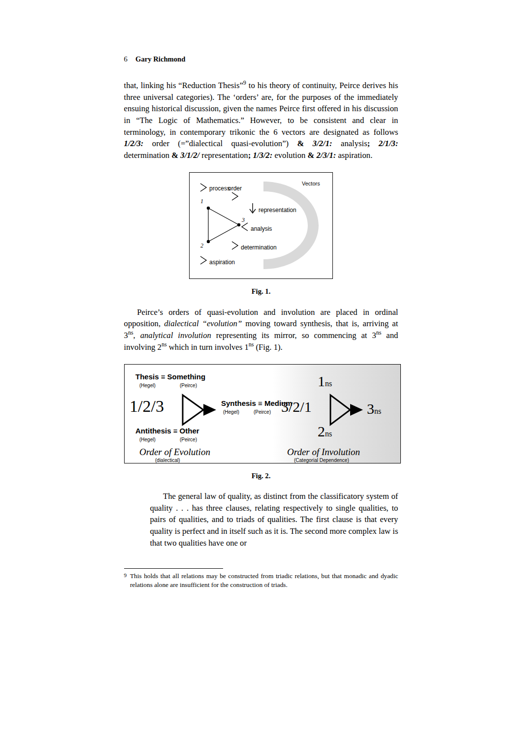6 Gary Richmond
that, linking his “Reduction Thesis”9 to his theory of continuity, Peirce derives his three universal categories). The ‘orders’ are, for the purposes of the immediately ensuing historical discussion, given the names Peirce first offered in his discussion in “The Logic of Mathematics.” However, to be consistent and clear in terminology, in contemporary trikonic the 6 vectors are designated as follows 1/2/3: order (=”dialectical quasi-evolution”) & 3/2/1: analysis; 2/1/3: determination & 3/1/2/ representation; 1/3/2: evolution & 2/3/1: aspiration.
Vectors 1 2 3 process order representation analysis determination aspiration
Fig. 1.
Peirce’s orders of quasi-evolution and involution are placed in ordinal opposition, dialectical “evolution” moving toward synthesis, that is, arriving at 3ns, analytical involution representing its mirror, so commencing at 3ns and involving 2ns which in turn involves 1ns (Fig. 1).
Thesis ≡ Something (Hegel) (Peirce) 1/2/3 Synthesis ≡ Medium (Hegel) (Peirce) Antithesis ≡ Other (Hegel) (Peirce) Order of Evolution (dialectical) 1ns 3/2/1 3ns 2ns Order of Involution (Categorial Dependence)
Fig. 2.
The general law of quality, as distinct from the classificatory system of quality . . . has three clauses, relating respectively to single qualities, to pairs of qualities, and to triads of qualities. The first clause is that every quality is perfect and in itself such as it is. The second more complex law is that two qualities have one or
9 This holds that all relations may be constructed from triadic relations, but that monadic and dyadic relations alone are insufficient for the construction of triads.